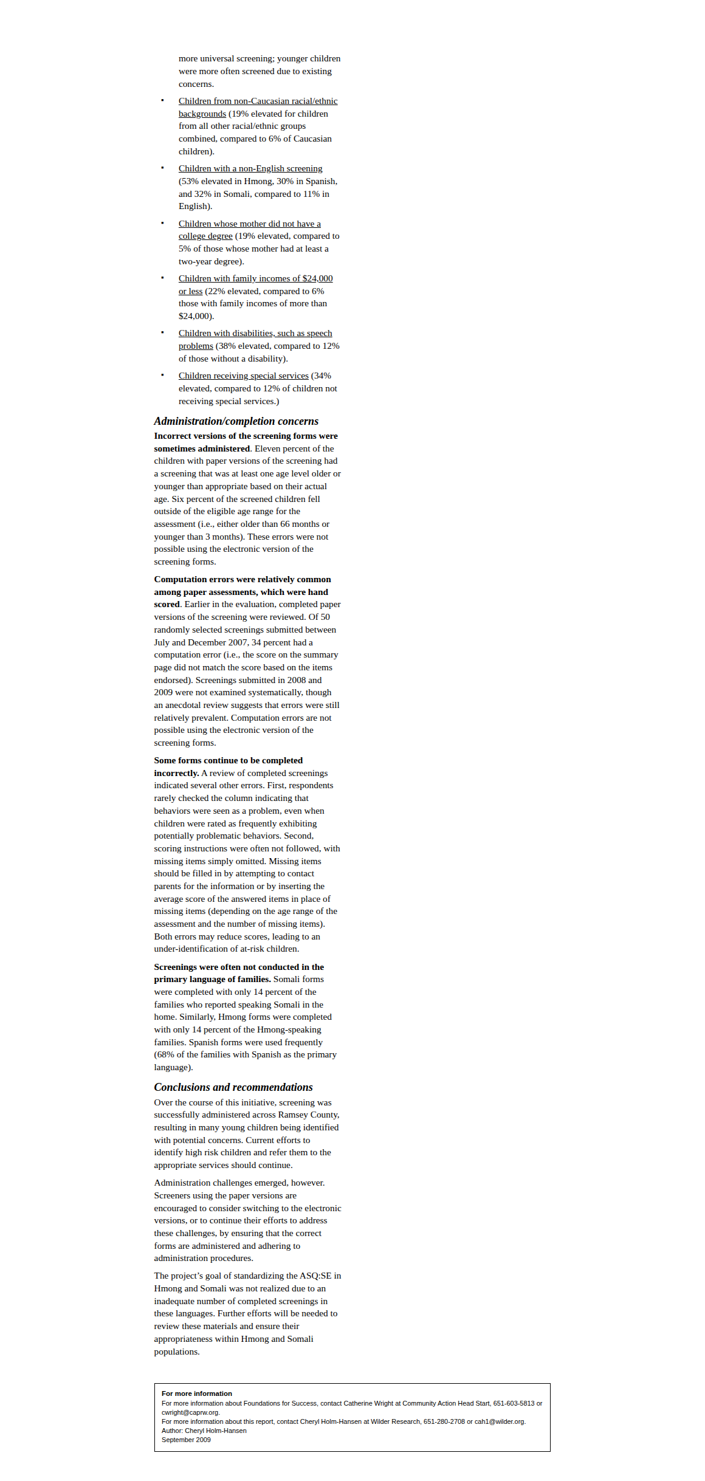more universal screening; younger children were more often screened due to existing concerns.
Children from non-Caucasian racial/ethnic backgrounds (19% elevated for children from all other racial/ethnic groups combined, compared to 6% of Caucasian children).
Children with a non-English screening (53% elevated in Hmong, 30% in Spanish, and 32% in Somali, compared to 11% in English).
Children whose mother did not have a college degree (19% elevated, compared to 5% of those whose mother had at least a two-year degree).
Children with family incomes of $24,000 or less (22% elevated, compared to 6% those with family incomes of more than $24,000).
Children with disabilities, such as speech problems (38% elevated, compared to 12% of those without a disability).
Children receiving special services (34% elevated, compared to 12% of children not receiving special services.)
Administration/completion concerns
Incorrect versions of the screening forms were sometimes administered. Eleven percent of the children with paper versions of the screening had a screening that was at least one age level older or younger than appropriate based on their actual age. Six percent of the screened children fell outside of the eligible age range for the assessment (i.e., either older than 66 months or younger than 3 months). These errors were not possible using the electronic version of the screening forms.
Computation errors were relatively common among paper assessments, which were hand scored. Earlier in the evaluation, completed paper versions of the screening were reviewed. Of 50 randomly selected screenings submitted between July and December 2007, 34 percent had a computation error (i.e., the score on the summary page did not match the score based on the items endorsed). Screenings submitted in 2008 and 2009 were not examined systematically, though an anecdotal review suggests that errors were still relatively prevalent. Computation errors are not possible using the electronic version of the screening forms.
Some forms continue to be completed incorrectly. A review of completed screenings indicated several other errors. First, respondents rarely checked the column indicating that behaviors were seen as a problem, even when children were rated as frequently exhibiting potentially problematic behaviors. Second, scoring instructions were often not followed, with missing items simply omitted. Missing items should be filled in by attempting to contact parents for the information or by inserting the average score of the answered items in place of missing items (depending on the age range of the assessment and the number of missing items). Both errors may reduce scores, leading to an under-identification of at-risk children.
Screenings were often not conducted in the primary language of families. Somali forms were completed with only 14 percent of the families who reported speaking Somali in the home. Similarly, Hmong forms were completed with only 14 percent of the Hmong-speaking families. Spanish forms were used frequently (68% of the families with Spanish as the primary language).
Conclusions and recommendations
Over the course of this initiative, screening was successfully administered across Ramsey County, resulting in many young children being identified with potential concerns. Current efforts to identify high risk children and refer them to the appropriate services should continue.
Administration challenges emerged, however. Screeners using the paper versions are encouraged to consider switching to the electronic versions, or to continue their efforts to address these challenges, by ensuring that the correct forms are administered and adhering to administration procedures.
The project’s goal of standardizing the ASQ:SE in Hmong and Somali was not realized due to an inadequate number of completed screenings in these languages. Further efforts will be needed to review these materials and ensure their appropriateness within Hmong and Somali populations.
For more information
For more information about Foundations for Success, contact Catherine Wright at Community Action Head Start, 651-603-5813 or cwright@caprw.org.
For more information about this report, contact Cheryl Holm-Hansen at Wilder Research, 651-280-2708 or cah1@wilder.org.
Author: Cheryl Holm-Hansen
September 2009